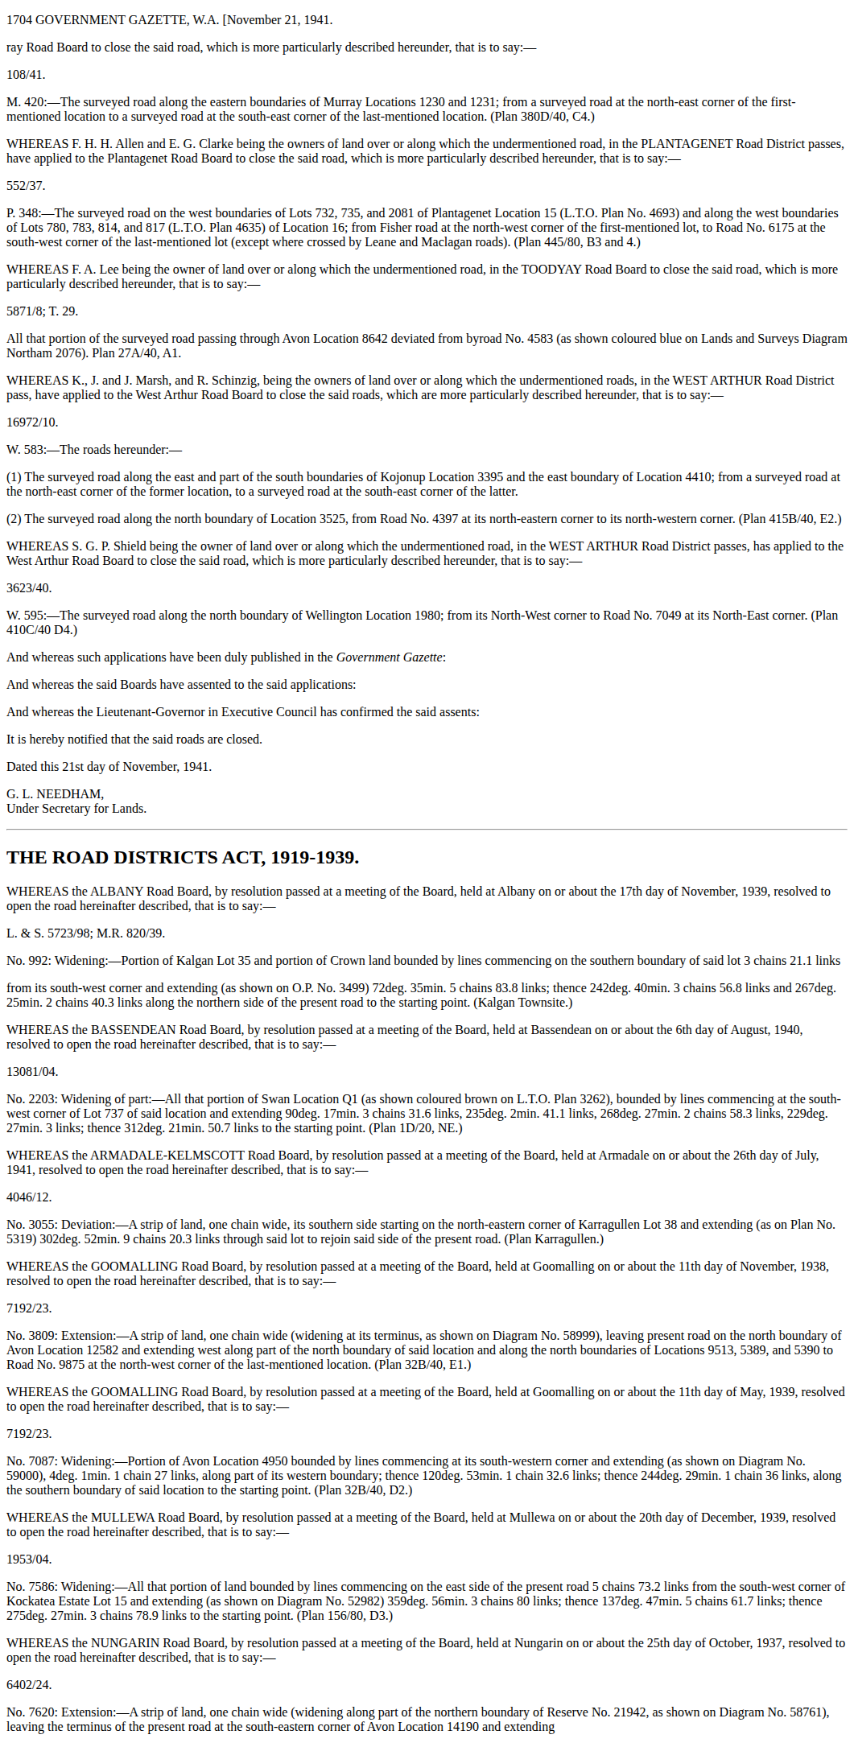1704 GOVERNMENT GAZETTE, W.A. [November 21, 1941.
ray Road Board to close the said road, which is more particularly described hereunder, that is to say:—
108/41.
M. 420:—The surveyed road along the eastern boundaries of Murray Locations 1230 and 1231; from a surveyed road at the north-east corner of the first-mentioned location to a surveyed road at the south-east corner of the last-mentioned location. (Plan 380D/40, C4.)
WHEREAS F. H. H. Allen and E. G. Clarke being the owners of land over or along which the undermentioned road, in the PLANTAGENET Road District passes, have applied to the Plantagenet Road Board to close the said road, which is more particularly described hereunder, that is to say:—
552/37.
P. 348:—The surveyed road on the west boundaries of Lots 732, 735, and 2081 of Plantagenet Location 15 (L.T.O. Plan No. 4693) and along the west boundaries of Lots 780, 783, 814, and 817 (L.T.O. Plan 4635) of Location 16; from Fisher road at the north-west corner of the first-mentioned lot, to Road No. 6175 at the south-west corner of the last-mentioned lot (except where crossed by Leane and Maclagan roads). (Plan 445/80, B3 and 4.)
WHEREAS F. A. Lee being the owner of land over or along which the undermentioned road, in the TOODYAY Road Board to close the said road, which is more particularly described hereunder, that is to say:—
5871/8; T. 29.
All that portion of the surveyed road passing through Avon Location 8642 deviated from byroad No. 4583 (as shown coloured blue on Lands and Surveys Diagram Northam 2076). Plan 27A/40, A1.
WHEREAS K., J. and J. Marsh, and R. Schinzig, being the owners of land over or along which the undermentioned roads, in the WEST ARTHUR Road District pass, have applied to the West Arthur Road Board to close the said roads, which are more particularly described hereunder, that is to say:—
16972/10.
W. 583:—The roads hereunder:—
(1) The surveyed road along the east and part of the south boundaries of Kojonup Location 3395 and the east boundary of Location 4410; from a surveyed road at the north-east corner of the former location, to a surveyed road at the south-east corner of the latter.
(2) The surveyed road along the north boundary of Location 3525, from Road No. 4397 at its north-eastern corner to its north-western corner. (Plan 415B/40, E2.)
WHEREAS S. G. P. Shield being the owner of land over or along which the undermentioned road, in the WEST ARTHUR Road District passes, has applied to the West Arthur Road Board to close the said road, which is more particularly described hereunder, that is to say:—
3623/40.
W. 595:—The surveyed road along the north boundary of Wellington Location 1980; from its North-West corner to Road No. 7049 at its North-East corner. (Plan 410C/40 D4.)
And whereas such applications have been duly published in the Government Gazette:
And whereas the said Boards have assented to the said applications:
And whereas the Lieutenant-Governor in Executive Council has confirmed the said assents:
It is hereby notified that the said roads are closed.
Dated this 21st day of November, 1941.
G. L. NEEDHAM,
Under Secretary for Lands.
THE ROAD DISTRICTS ACT, 1919-1939.
WHEREAS the ALBANY Road Board, by resolution passed at a meeting of the Board, held at Albany on or about the 17th day of November, 1939, resolved to open the road hereinafter described, that is to say:—
L. & S. 5723/98; M.R. 820/39.
No. 992: Widening:—Portion of Kalgan Lot 35 and portion of Crown land bounded by lines commencing on the southern boundary of said lot 3 chains 21.1 links
from its south-west corner and extending (as shown on O.P. No. 3499) 72deg. 35min. 5 chains 83.8 links; thence 242deg. 40min. 3 chains 56.8 links and 267deg. 25min. 2 chains 40.3 links along the northern side of the present road to the starting point. (Kalgan Townsite.)
WHEREAS the BASSENDEAN Road Board, by resolution passed at a meeting of the Board, held at Bassendean on or about the 6th day of August, 1940, resolved to open the road hereinafter described, that is to say:—
13081/04.
No. 2203: Widening of part:—All that portion of Swan Location Q1 (as shown coloured brown on L.T.O. Plan 3262), bounded by lines commencing at the south-west corner of Lot 737 of said location and extending 90deg. 17min. 3 chains 31.6 links, 235deg. 2min. 41.1 links, 268deg. 27min. 2 chains 58.3 links, 229deg. 27min. 3 links; thence 312deg. 21min. 50.7 links to the starting point. (Plan 1D/20, NE.)
WHEREAS the ARMADALE-KELMSCOTT Road Board, by resolution passed at a meeting of the Board, held at Armadale on or about the 26th day of July, 1941, resolved to open the road hereinafter described, that is to say:—
4046/12.
No. 3055: Deviation:—A strip of land, one chain wide, its southern side starting on the north-eastern corner of Karragullen Lot 38 and extending (as on Plan No. 5319) 302deg. 52min. 9 chains 20.3 links through said lot to rejoin said side of the present road. (Plan Karragullen.)
WHEREAS the GOOMALLING Road Board, by resolution passed at a meeting of the Board, held at Goomalling on or about the 11th day of November, 1938, resolved to open the road hereinafter described, that is to say:—
7192/23.
No. 3809: Extension:—A strip of land, one chain wide (widening at its terminus, as shown on Diagram No. 58999), leaving present road on the north boundary of Avon Location 12582 and extending west along part of the north boundary of said location and along the north boundaries of Locations 9513, 5389, and 5390 to Road No. 9875 at the north-west corner of the last-mentioned location. (Plan 32B/40, E1.)
WHEREAS the GOOMALLING Road Board, by resolution passed at a meeting of the Board, held at Goomalling on or about the 11th day of May, 1939, resolved to open the road hereinafter described, that is to say:—
7192/23.
No. 7087: Widening:—Portion of Avon Location 4950 bounded by lines commencing at its south-western corner and extending (as shown on Diagram No. 59000), 4deg. 1min. 1 chain 27 links, along part of its western boundary; thence 120deg. 53min. 1 chain 32.6 links; thence 244deg. 29min. 1 chain 36 links, along the southern boundary of said location to the starting point. (Plan 32B/40, D2.)
WHEREAS the MULLEWA Road Board, by resolution passed at a meeting of the Board, held at Mullewa on or about the 20th day of December, 1939, resolved to open the road hereinafter described, that is to say:—
1953/04.
No. 7586: Widening:—All that portion of land bounded by lines commencing on the east side of the present road 5 chains 73.2 links from the south-west corner of Kockatea Estate Lot 15 and extending (as shown on Diagram No. 52982) 359deg. 56min. 3 chains 80 links; thence 137deg. 47min. 5 chains 61.7 links; thence 275deg. 27min. 3 chains 78.9 links to the starting point. (Plan 156/80, D3.)
WHEREAS the NUNGARIN Road Board, by resolution passed at a meeting of the Board, held at Nungarin on or about the 25th day of October, 1937, resolved to open the road hereinafter described, that is to say:—
6402/24.
No. 7620: Extension:—A strip of land, one chain wide (widening along part of the northern boundary of Reserve No. 21942, as shown on Diagram No. 58761), leaving the terminus of the present road at the south-eastern corner of Avon Location 14190 and extending